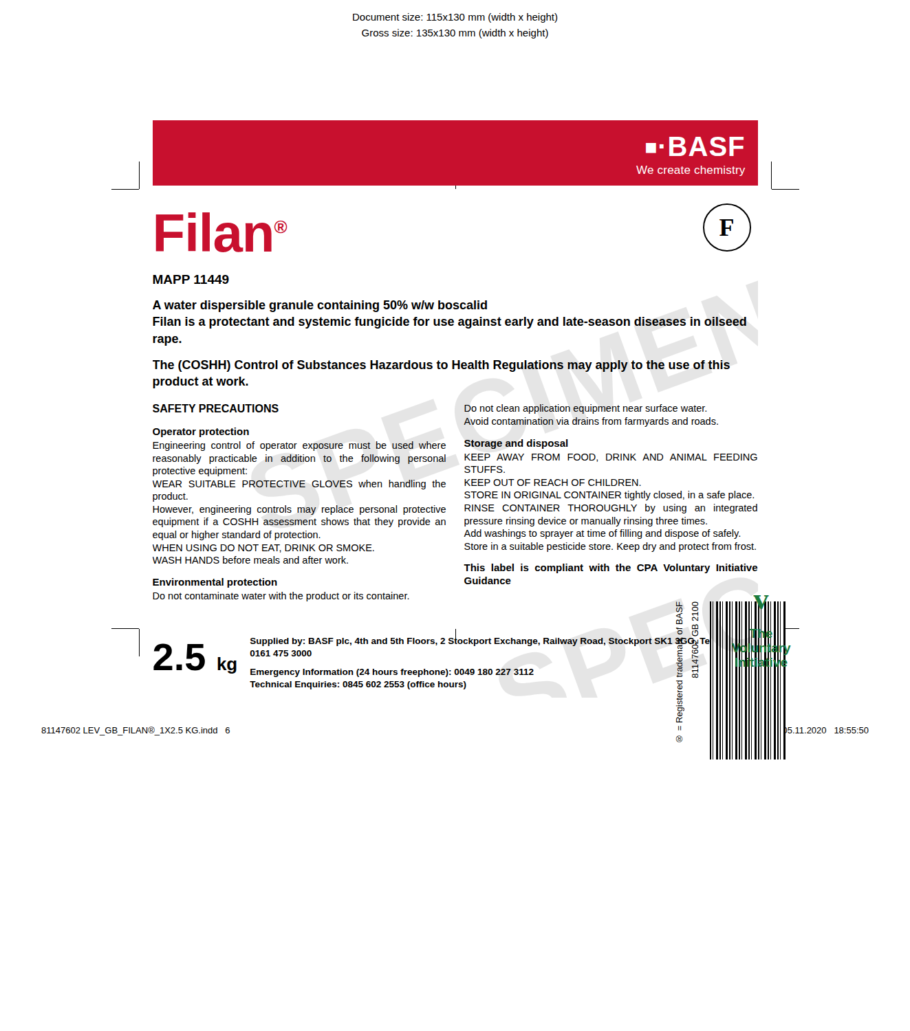Document size: 115x130 mm (width x height)
Gross size: 135x130 mm (width x height)
SPECIMEN
SPECIMEN
■·BASF
We create chemistry
Filan®
F
MAPP 11449
A water dispersible granule containing 50% w/w boscalid
Filan is a protectant and systemic fungicide for use against early and late-season diseases in oilseed rape.
The (COSHH) Control of Substances Hazardous to Health Regulations may apply to the use of this product at work.
SAFETY PRECAUTIONS
Operator protection
Engineering control of operator exposure must be used where reasonably practicable in addition to the following personal protective equipment:
WEAR SUITABLE PROTECTIVE GLOVES when handling the product.
However, engineering controls may replace personal protective equipment if a COSHH assessment shows that they provide an equal or higher standard of protection.
WHEN USING DO NOT EAT, DRINK OR SMOKE.
WASH HANDS before meals and after work.
Environmental protection
Do not contaminate water with the product or its container.
Do not clean application equipment near surface water.
Avoid contamination via drains from farmyards and roads.
Storage and disposal
KEEP AWAY FROM FOOD, DRINK AND ANIMAL FEEDING STUFFS.
KEEP OUT OF REACH OF CHILDREN.
STORE IN ORIGINAL CONTAINER tightly closed, in a safe place.
RINSE CONTAINER THOROUGHLY by using an integrated pressure rinsing device or manually rinsing three times.
Add washings to sprayer at time of filling and dispose of safely.
Store in a suitable pesticide store. Keep dry and protect from frost.
This label is compliant with the CPA Voluntary Initiative Guidance
2.5 kg
Supplied by: BASF plc, 4th and 5th Floors, 2 Stockport Exchange, Railway Road, Stockport SK1 3GG, Telephone: 0161 475 3000
Emergency Information (24 hours freephone): 0049 180 227 3112
Technical Enquiries: 0845 602 2553 (office hours)
® = Registered trademark of BASF 81147602 GB 2100
v
The
Voluntary
Initiative
81147602 LEV_GB_FILAN®_1X2.5 KG.indd 6 05.11.2020 18:55:50